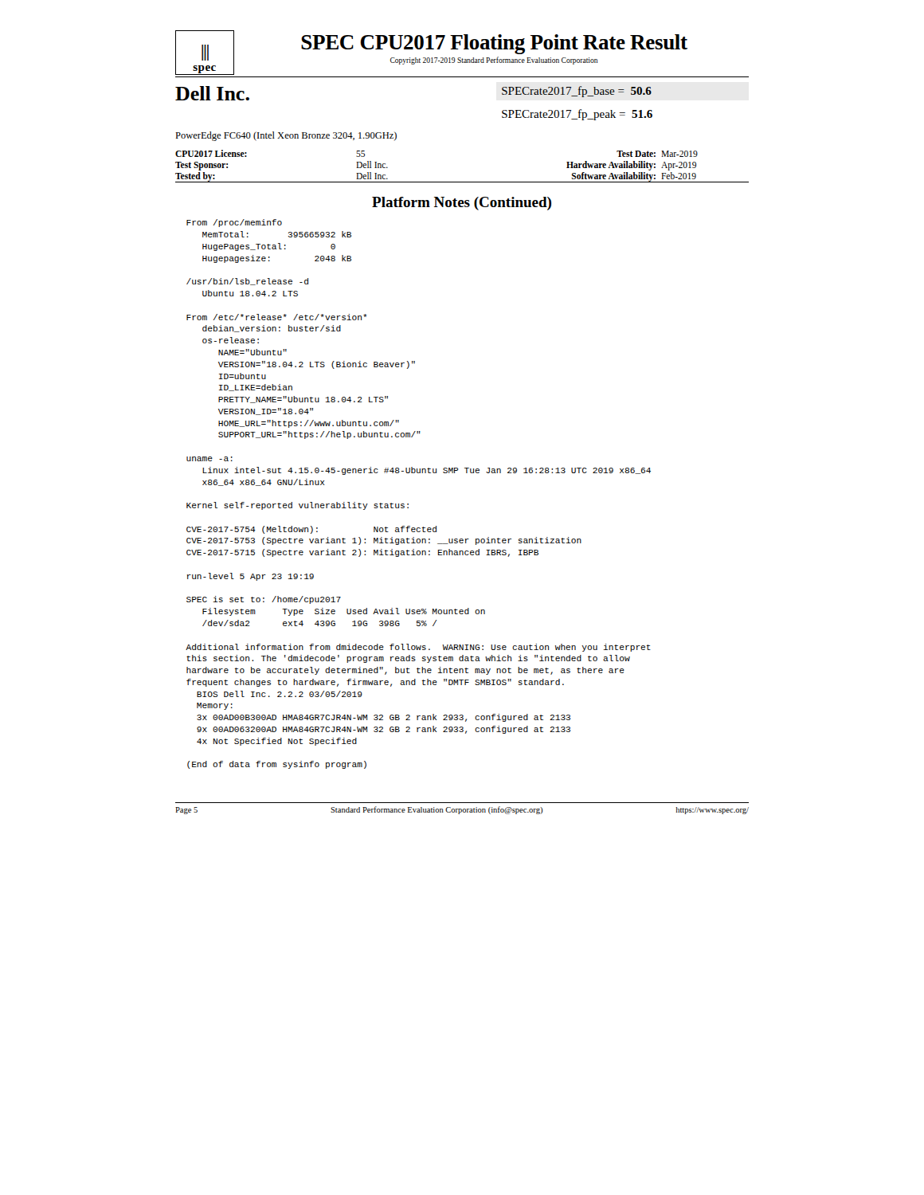|||
spec
SPEC CPU2017 Floating Point Rate Result
Copyright 2017-2019 Standard Performance Evaluation Corporation
Dell Inc.
PowerEdge FC640 (Intel Xeon Bronze 3204, 1.90GHz)
SPECrate2017_fp_base = 50.6
SPECrate2017_fp_peak = 51.6
| CPU2017 License: | 55 | Test Date: | Mar-2019 |
| Test Sponsor: | Dell Inc. | Hardware Availability: | Apr-2019 |
| Tested by: | Dell Inc. | Software Availability: | Feb-2019 |
Platform Notes (Continued)
  From /proc/meminfo
     MemTotal:       395665932 kB
     HugePages_Total:        0
     Hugepagesize:        2048 kB

  /usr/bin/lsb_release -d
     Ubuntu 18.04.2 LTS

  From /etc/*release* /etc/*version*
     debian_version: buster/sid
     os-release:
        NAME="Ubuntu"
        VERSION="18.04.2 LTS (Bionic Beaver)"
        ID=ubuntu
        ID_LIKE=debian
        PRETTY_NAME="Ubuntu 18.04.2 LTS"
        VERSION_ID="18.04"
        HOME_URL="https://www.ubuntu.com/"
        SUPPORT_URL="https://help.ubuntu.com/"

  uname -a:
     Linux intel-sut 4.15.0-45-generic #48-Ubuntu SMP Tue Jan 29 16:28:13 UTC 2019 x86_64
     x86_64 x86_64 GNU/Linux

  Kernel self-reported vulnerability status:

  CVE-2017-5754 (Meltdown):          Not affected
  CVE-2017-5753 (Spectre variant 1): Mitigation: __user pointer sanitization
  CVE-2017-5715 (Spectre variant 2): Mitigation: Enhanced IBRS, IBPB

  run-level 5 Apr 23 19:19

  SPEC is set to: /home/cpu2017
     Filesystem     Type  Size  Used Avail Use% Mounted on
     /dev/sda2      ext4  439G   19G  398G   5% /

  Additional information from dmidecode follows.  WARNING: Use caution when you interpret
  this section. The 'dmidecode' program reads system data which is "intended to allow
  hardware to be accurately determined", but the intent may not be met, as there are
  frequent changes to hardware, firmware, and the "DMTF SMBIOS" standard.
    BIOS Dell Inc. 2.2.2 03/05/2019
    Memory:
    3x 00AD00B300AD HMA84GR7CJR4N-WM 32 GB 2 rank 2933, configured at 2133
    9x 00AD063200AD HMA84GR7CJR4N-WM 32 GB 2 rank 2933, configured at 2133
    4x Not Specified Not Specified

  (End of data from sysinfo program)
Page 5
Standard Performance Evaluation Corporation (info@spec.org)
https://www.spec.org/